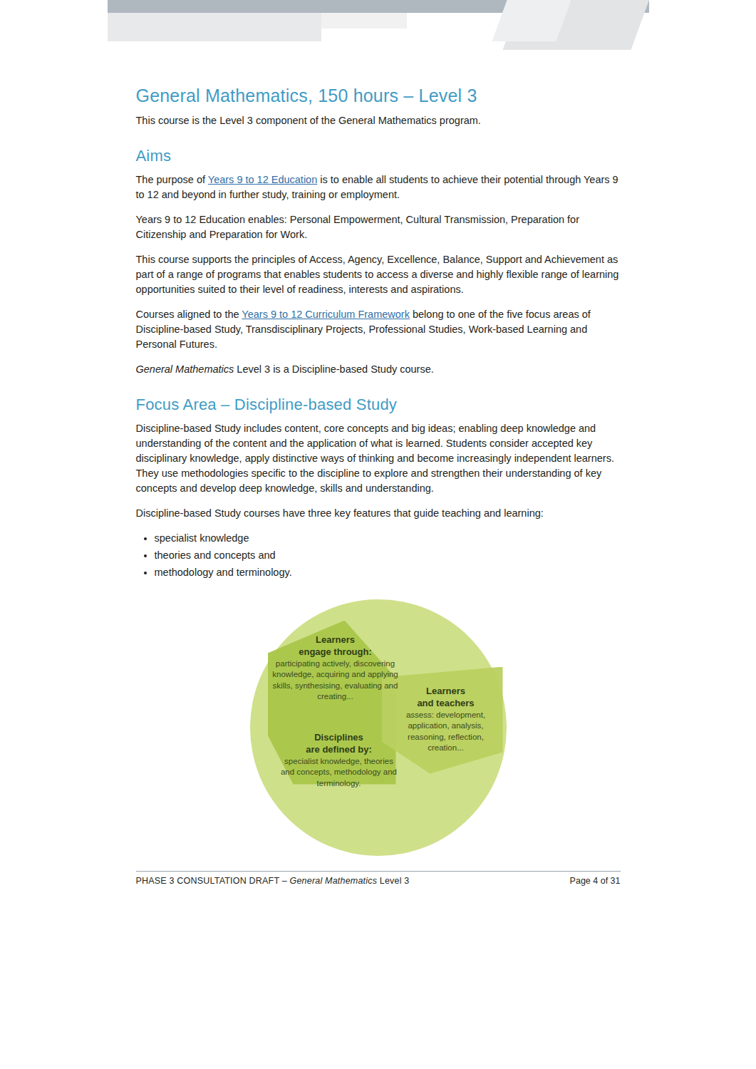General Mathematics, 150 hours – Level 3
This course is the Level 3 component of the General Mathematics program.
Aims
The purpose of Years 9 to 12 Education is to enable all students to achieve their potential through Years 9 to 12 and beyond in further study, training or employment.
Years 9 to 12 Education enables: Personal Empowerment, Cultural Transmission, Preparation for Citizenship and Preparation for Work.
This course supports the principles of Access, Agency, Excellence, Balance, Support and Achievement as part of a range of programs that enables students to access a diverse and highly flexible range of learning opportunities suited to their level of readiness, interests and aspirations.
Courses aligned to the Years 9 to 12 Curriculum Framework belong to one of the five focus areas of Discipline-based Study, Transdisciplinary Projects, Professional Studies, Work-based Learning and Personal Futures.
General Mathematics Level 3 is a Discipline-based Study course.
Focus Area – Discipline-based Study
Discipline-based Study includes content, core concepts and big ideas; enabling deep knowledge and understanding of the content and the application of what is learned. Students consider accepted key disciplinary knowledge, apply distinctive ways of thinking and become increasingly independent learners. They use methodologies specific to the discipline to explore and strengthen their understanding of key concepts and develop deep knowledge, skills and understanding.
Discipline-based Study courses have three key features that guide teaching and learning:
specialist knowledge
theories and concepts and
methodology and terminology.
Learners
engage through: participating actively, discovering knowledge, acquiring and applying skills, synthesising, evaluating and creating...
Learners
and teachersassess: development, application, analysis, reasoning, reflection, creation...
Disciplines
are defined by: specialist knowledge, theories and concepts, methodology and terminology.
PHASE 3 CONSULTATION DRAFT – General Mathematics Level 3
Page 4 of 31